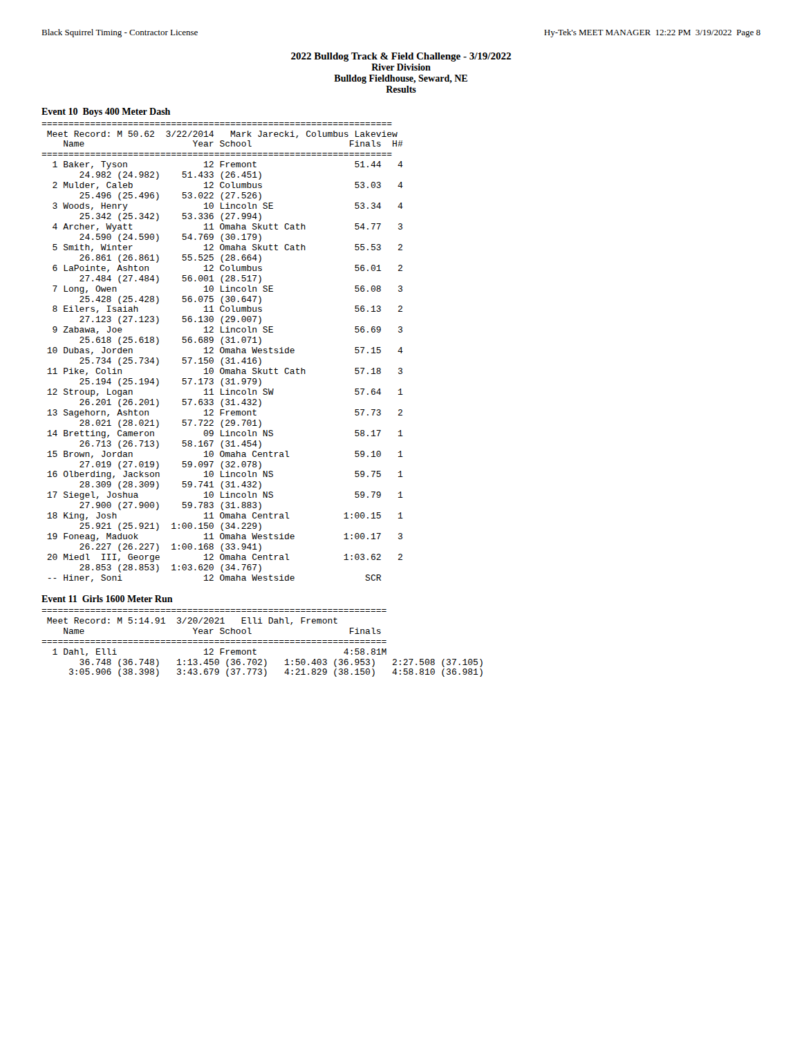Black Squirrel Timing - Contractor License Hy-Tek's MEET MANAGER 12:22 PM 3/19/2022 Page 8
2022 Bulldog Track & Field Challenge - 3/19/2022
River Division
Bulldog Fieldhouse, Seward, NE
Results
Event 10 Boys 400 Meter Dash
=================================================================
 Meet Record: M 50.62  3/22/2014   Mark Jarecki, Columbus Lakeview
    Name                    Year School                  Finals  H#
=================================================================
  1 Baker, Tyson              12 Fremont                  51.44   4
       24.982 (24.982)    51.433 (26.451)
  2 Mulder, Caleb             12 Columbus                 53.03   4
       25.496 (25.496)    53.022 (27.526)
  3 Woods, Henry              10 Lincoln SE               53.34   4
       25.342 (25.342)    53.336 (27.994)
  4 Archer, Wyatt             11 Omaha Skutt Cath         54.77   3
       24.590 (24.590)    54.769 (30.179)
  5 Smith, Winter             12 Omaha Skutt Cath         55.53   2
       26.861 (26.861)    55.525 (28.664)
  6 LaPointe, Ashton          12 Columbus                 56.01   2
       27.484 (27.484)    56.001 (28.517)
  7 Long, Owen                10 Lincoln SE               56.08   3
       25.428 (25.428)    56.075 (30.647)
  8 Eilers, Isaiah            11 Columbus                 56.13   2
       27.123 (27.123)    56.130 (29.007)
  9 Zabawa, Joe               12 Lincoln SE               56.69   3
       25.618 (25.618)    56.689 (31.071)
 10 Dubas, Jorden             12 Omaha Westside           57.15   4
       25.734 (25.734)    57.150 (31.416)
 11 Pike, Colin               10 Omaha Skutt Cath         57.18   3
       25.194 (25.194)    57.173 (31.979)
 12 Stroup, Logan             11 Lincoln SW               57.64   1
       26.201 (26.201)    57.633 (31.432)
 13 Sagehorn, Ashton          12 Fremont                  57.73   2
       28.021 (28.021)    57.722 (29.701)
 14 Bretting, Cameron         09 Lincoln NS               58.17   1
       26.713 (26.713)    58.167 (31.454)
 15 Brown, Jordan             10 Omaha Central            59.10   1
       27.019 (27.019)    59.097 (32.078)
 16 Olberding, Jackson        10 Lincoln NS               59.75   1
       28.309 (28.309)    59.741 (31.432)
 17 Siegel, Joshua            10 Lincoln NS               59.79   1
       27.900 (27.900)    59.783 (31.883)
 18 King, Josh                11 Omaha Central          1:00.15   1
       25.921 (25.921)  1:00.150 (34.229)
 19 Foneag, Maduok            11 Omaha Westside         1:00.17   3
       26.227 (26.227)  1:00.168 (33.941)
 20 Miedl  III, George        12 Omaha Central          1:03.62   2
       28.853 (28.853)  1:03.620 (34.767)
 -- Hiner, Soni               12 Omaha Westside             SCR
Event 11 Girls 1600 Meter Run
================================================================
 Meet Record: M 5:14.91  3/20/2021   Elli Dahl, Fremont
    Name                    Year School                  Finals
================================================================
  1 Dahl, Elli                12 Fremont                4:58.81M
       36.748 (36.748)   1:13.450 (36.702)   1:50.403 (36.953)   2:27.508 (37.105)
     3:05.906 (38.398)   3:43.679 (37.773)   4:21.829 (38.150)   4:58.810 (36.981)